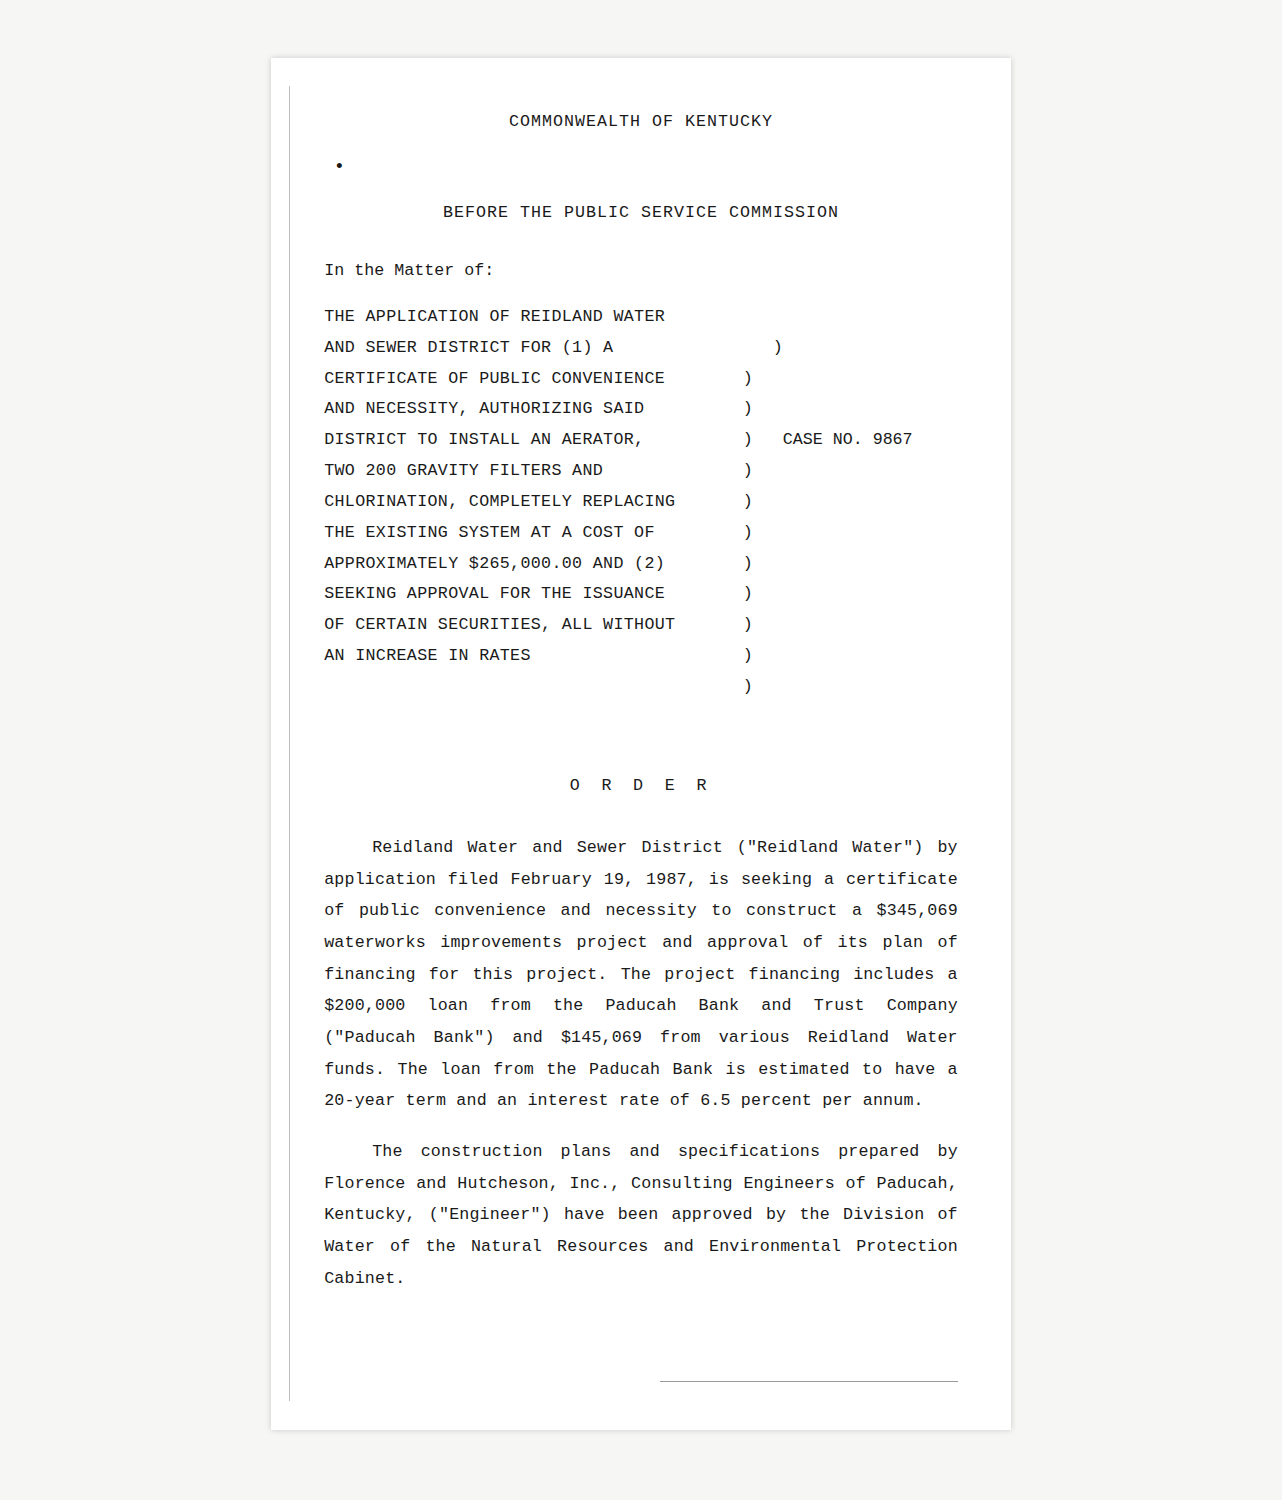COMMONWEALTH OF KENTUCKY
•
BEFORE THE PUBLIC SERVICE COMMISSION
In the Matter of:
| THE APPLICATION OF REIDLAND WATER AND SEWER DISTRICT FOR (1) A CERTIFICATE OF PUBLIC CONVENIENCE AND NECESSITY, AUTHORIZING SAID DISTRICT TO INSTALL AN AERATOR, TWO 200 GRAVITY FILTERS AND CHLORINATION, COMPLETELY REPLACING THE EXISTING SYSTEM AT A COST OF APPROXIMATELY $265,000.00 AND (2) SEEKING APPROVAL FOR THE ISSUANCE OF CERTAIN SECURITIES, ALL WITHOUT AN INCREASE IN RATES | ) ) ) ) ) ) ) ) ) ) ) ) | CASE NO. 9867 |
O R D E R
Reidland Water and Sewer District ("Reidland Water") by application filed February 19, 1987, is seeking a certificate of public convenience and necessity to construct a $345,069 waterworks improvements project and approval of its plan of financing for this project. The project financing includes a $200,000 loan from the Paducah Bank and Trust Company ("Paducah Bank") and $145,069 from various Reidland Water funds. The loan from the Paducah Bank is estimated to have a 20-year term and an interest rate of 6.5 percent per annum.
The construction plans and specifications prepared by Florence and Hutcheson, Inc., Consulting Engineers of Paducah, Kentucky, ("Engineer") have been approved by the Division of Water of the Natural Resources and Environmental Protection Cabinet.